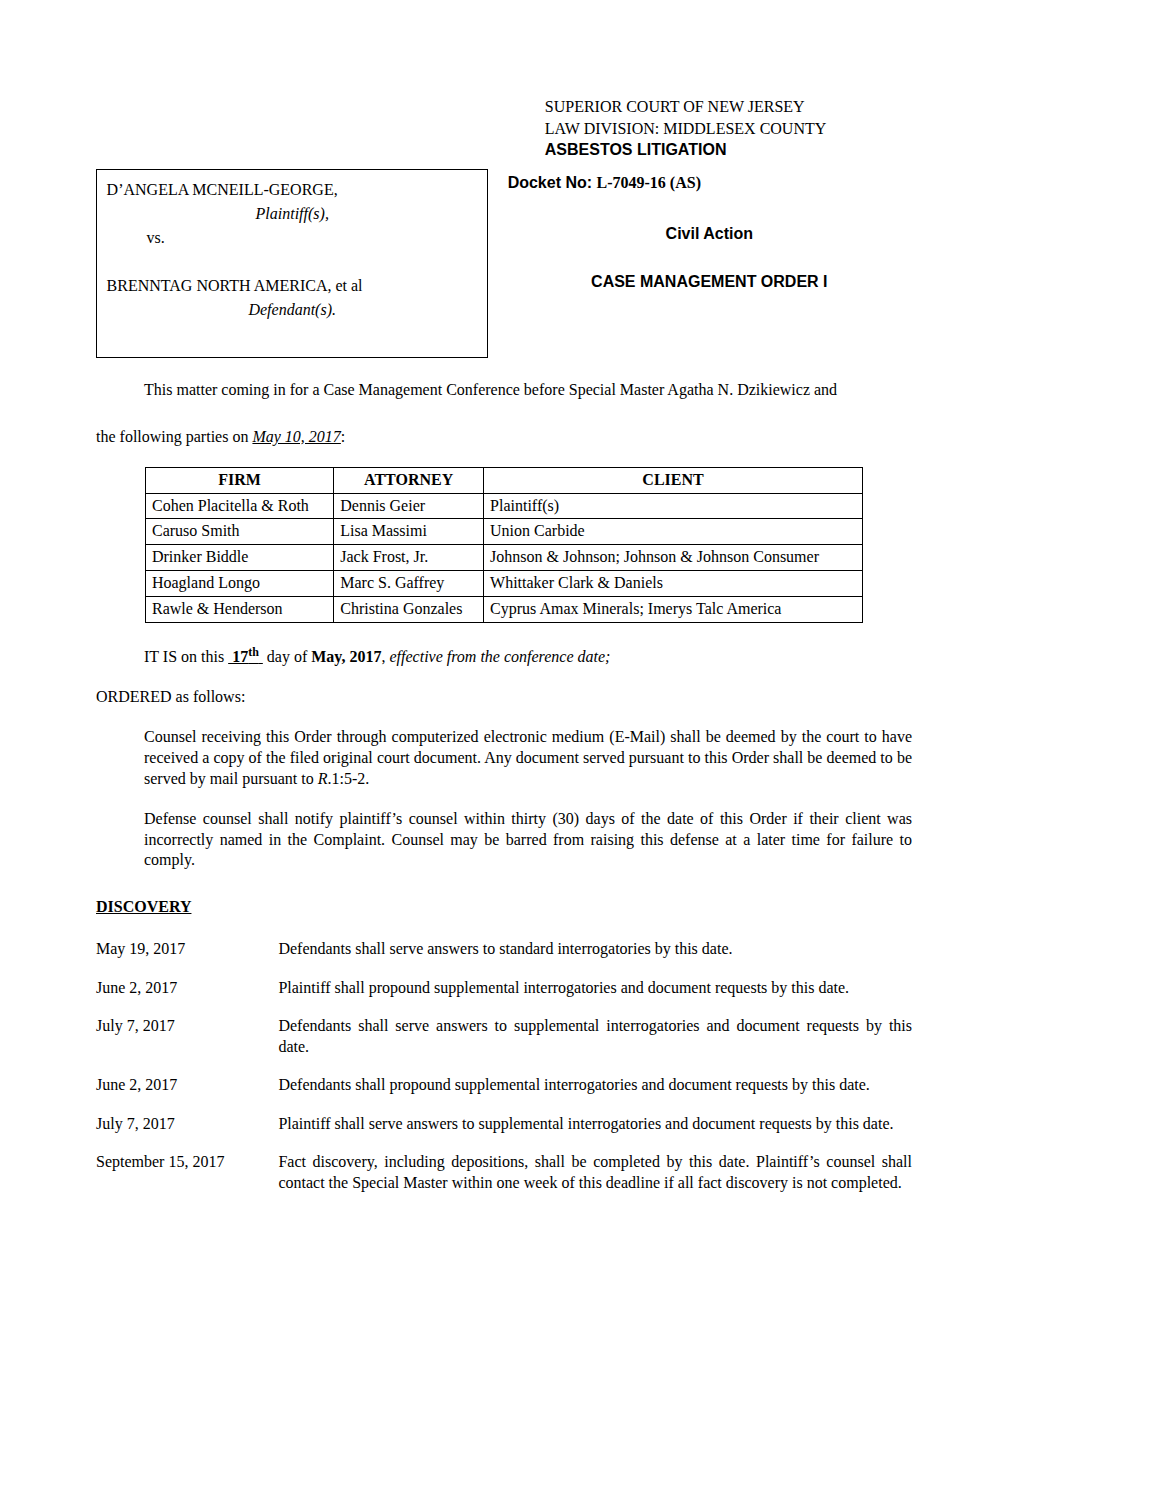SUPERIOR COURT OF NEW JERSEY
LAW DIVISION: MIDDLESEX COUNTY
ASBESTOS LITIGATION
| D’ANGELA McNEILL-GEORGE, Plaintiff(s), vs. BRENNTAG NORTH AMERICA, et al Defendant(s). | Docket No: L-7049-16 (AS) Civil Action CASE MANAGEMENT ORDER I |
This matter coming in for a Case Management Conference before Special Master Agatha N. Dzikiewicz and
the following parties on May 10, 2017:
| FIRM | ATTORNEY | CLIENT |
| --- | --- | --- |
| Cohen Placitella & Roth | Dennis Geier | Plaintiff(s) |
| Caruso Smith | Lisa Massimi | Union Carbide |
| Drinker Biddle | Jack Frost, Jr. | Johnson & Johnson; Johnson & Johnson Consumer |
| Hoagland Longo | Marc S. Gaffrey | Whittaker Clark & Daniels |
| Rawle & Henderson | Christina Gonzales | Cyprus Amax Minerals; Imerys Talc America |
IT IS on this 17th day of May, 2017, effective from the conference date;
ORDERED as follows:
Counsel receiving this Order through computerized electronic medium (E-Mail) shall be deemed by the court to have received a copy of the filed original court document. Any document served pursuant to this Order shall be deemed to be served by mail pursuant to R.1:5-2.
Defense counsel shall notify plaintiff’s counsel within thirty (30) days of the date of this Order if their client was incorrectly named in the Complaint. Counsel may be barred from raising this defense at a later time for failure to comply.
DISCOVERY
| May 19, 2017 | Defendants shall serve answers to standard interrogatories by this date. |
| June 2, 2017 | Plaintiff shall propound supplemental interrogatories and document requests by this date. |
| July 7, 2017 | Defendants shall serve answers to supplemental interrogatories and document requests by this date. |
| June 2, 2017 | Defendants shall propound supplemental interrogatories and document requests by this date. |
| July 7, 2017 | Plaintiff shall serve answers to supplemental interrogatories and document requests by this date. |
| September 15, 2017 | Fact discovery, including depositions, shall be completed by this date. Plaintiff’s counsel shall contact the Special Master within one week of this deadline if all fact discovery is not completed. |